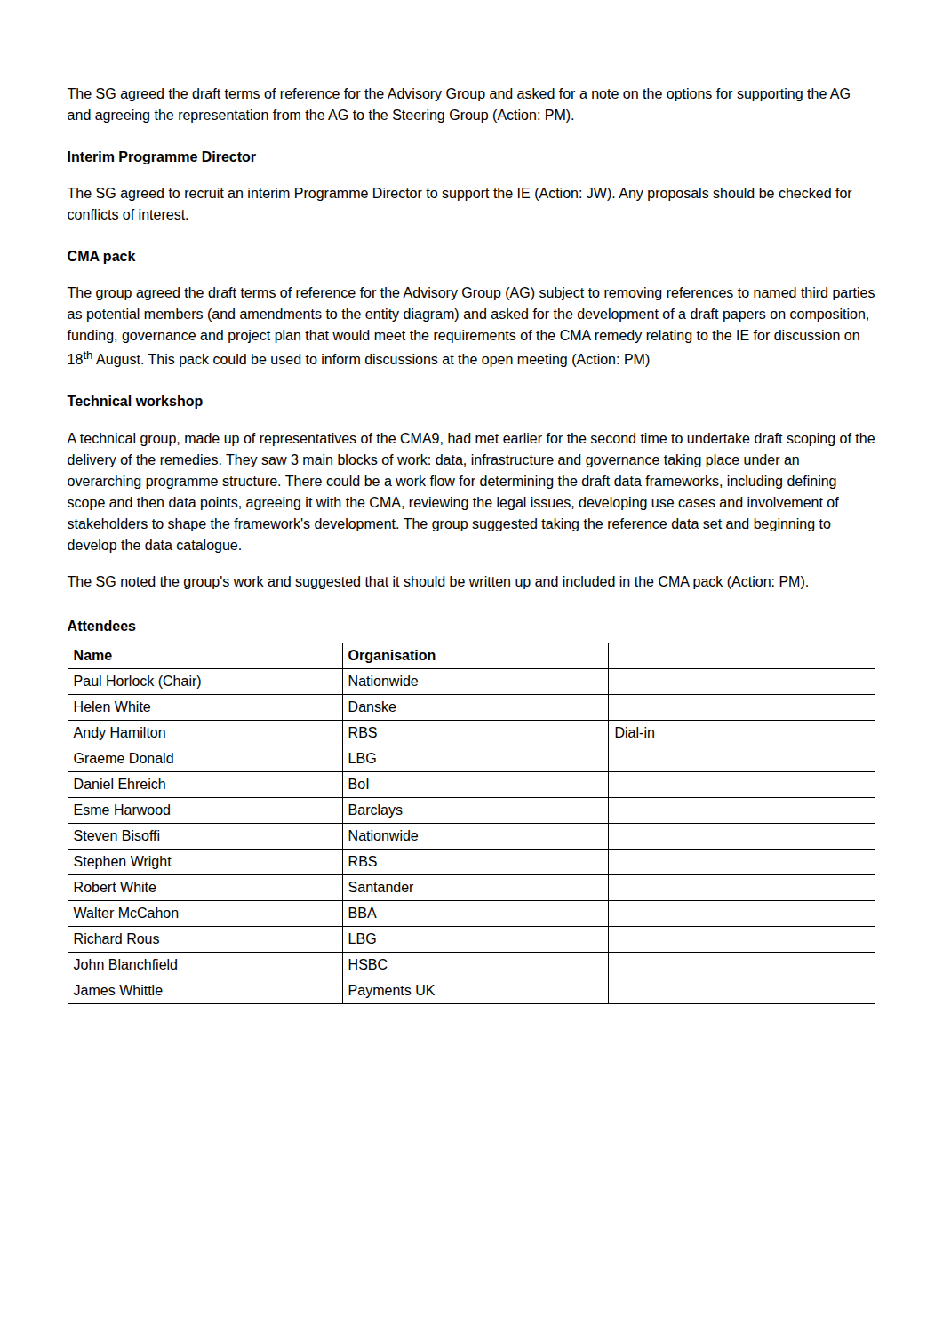The SG agreed the draft terms of reference for the Advisory Group and asked for a note on the options for supporting the AG and agreeing the representation from the AG to the Steering Group (Action: PM).
Interim Programme Director
The SG agreed to recruit an interim Programme Director to support the IE (Action: JW). Any proposals should be checked for conflicts of interest.
CMA pack
The group agreed the draft terms of reference for the Advisory Group (AG) subject to removing references to named third parties as potential members (and amendments to the entity diagram) and asked for the development of a draft papers on composition, funding, governance and project plan that would meet the requirements of the CMA remedy relating to the IE for discussion on 18th August. This pack could be used to inform discussions at the open meeting (Action: PM)
Technical workshop
A technical group, made up of representatives of the CMA9, had met earlier for the second time to undertake draft scoping of the delivery of the remedies. They saw 3 main blocks of work: data, infrastructure and governance taking place under an overarching programme structure. There could be a work flow for determining the draft data frameworks, including defining scope and then data points, agreeing it with the CMA, reviewing the legal issues, developing use cases and involvement of stakeholders to shape the framework's development. The group suggested taking the reference data set and beginning to develop the data catalogue.
The SG noted the group's work and suggested that it should be written up and included in the CMA pack (Action: PM).
Attendees
| Name | Organisation | |
| --- | --- | --- |
| Paul Horlock (Chair) | Nationwide | |
| Helen White | Danske | |
| Andy Hamilton | RBS | Dial-in |
| Graeme Donald | LBG | |
| Daniel Ehreich | BoI | |
| Esme Harwood | Barclays | |
| Steven Bisoffi | Nationwide | |
| Stephen Wright | RBS | |
| Robert White | Santander | |
| Walter McCahon | BBA | |
| Richard Rous | LBG | |
| John Blanchfield | HSBC | |
| James Whittle | Payments UK | |